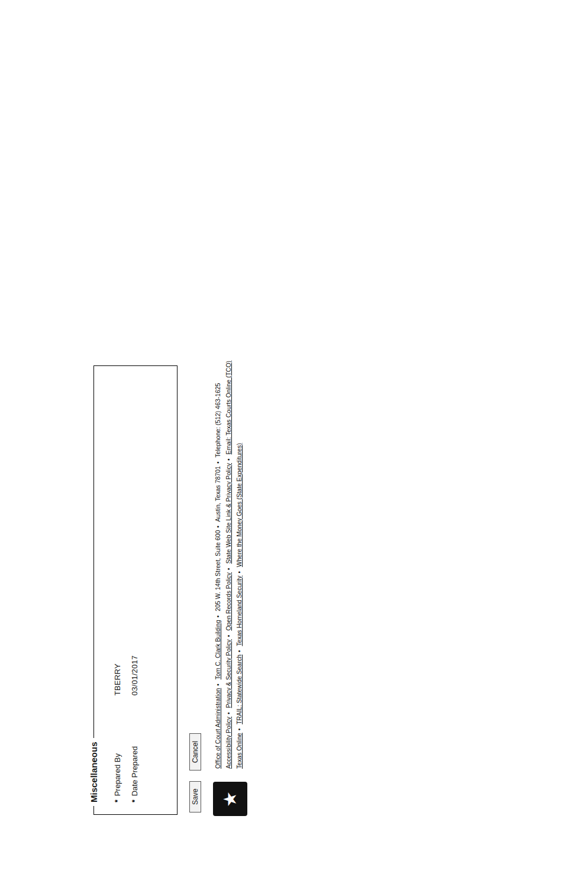Miscellaneous
* Prepared By TBERRY
* Date Prepared 03/01/2017
Save Cancel
★
Office of Court Administration• Tom C. Clark Building• 205 W. 14th Street, Suite 600• Austin, Texas 78701• Telephone: (512) 463-1625
Accessibility Policy• Privacy & Security Policy• Open Records Policy• State Web Site Link & Privacy Policy• Email: Texas Courts Online (TCO)
Texas Online• TRAIL: Statewide Search• Texas Homeland Security• Where the Money Goes (State Expenditures)